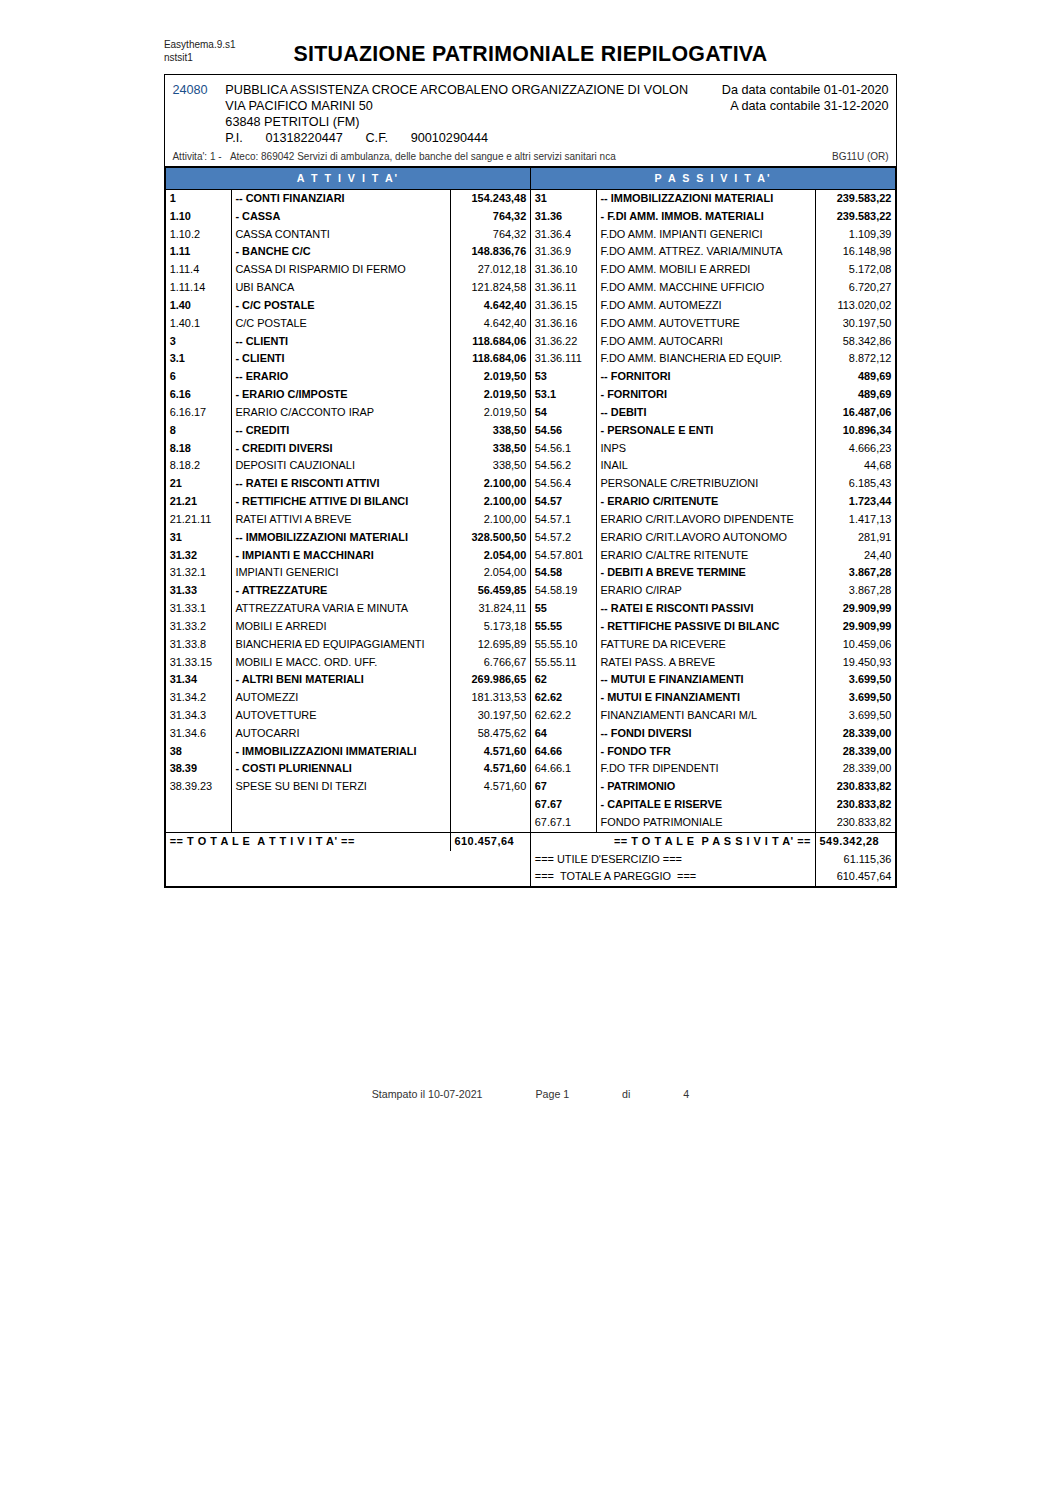Easythema.9.s1
nstsit1
SITUAZIONE PATRIMONIALE RIEPILOGATIVA
24080
PUBBLICA ASSISTENZA CROCE ARCOBALENO ORGANIZZAZIONE DI VOLON
Da data contabile 01-01-2020
VIA PACIFICO MARINI 50
A data contabile 31-12-2020
63848 PETRITOLI (FM)
P.I. 01318220447 C.F. 90010290444
Attivita': 1 - Ateco: 869042 Servizi di ambulanza, delle banche del sangue e altri servizi sanitari nca
BG11U (OR)
| A T T I V I T A' | P A S S I V I T A' |
| --- | --- |
| 1 | -- CONTI FINANZIARI | 154.243,48 | 31 | -- IMMOBILIZZAZIONI MATERIALI | 239.583,22 |
| 1.10 | - CASSA | 764,32 | 31.36 | - F.DI AMM. IMMOB. MATERIALI | 239.583,22 |
| 1.10.2 | CASSA CONTANTI | 764,32 | 31.36.4 | F.DO AMM. IMPIANTI GENERICI | 1.109,39 |
| 1.11 | - BANCHE C/C | 148.836,76 | 31.36.9 | F.DO AMM. ATTREZ. VARIA/MINUTA | 16.148,98 |
| 1.11.4 | CASSA DI RISPARMIO DI FERMO | 27.012,18 | 31.36.10 | F.DO AMM. MOBILI E ARREDI | 5.172,08 |
| 1.11.14 | UBI BANCA | 121.824,58 | 31.36.11 | F.DO AMM. MACCHINE UFFICIO | 6.720,27 |
| 1.40 | - C/C POSTALE | 4.642,40 | 31.36.15 | F.DO AMM. AUTOMEZZI | 113.020,02 |
| 1.40.1 | C/C POSTALE | 4.642,40 | 31.36.16 | F.DO AMM. AUTOVETTURE | 30.197,50 |
| 3 | -- CLIENTI | 118.684,06 | 31.36.22 | F.DO AMM. AUTOCARRI | 58.342,86 |
| 3.1 | - CLIENTI | 118.684,06 | 31.36.111 | F.DO AMM. BIANCHERIA ED EQUIP. | 8.872,12 |
| 6 | -- ERARIO | 2.019,50 | 53 | -- FORNITORI | 489,69 |
| 6.16 | - ERARIO C/IMPOSTE | 2.019,50 | 53.1 | - FORNITORI | 489,69 |
| 6.16.17 | ERARIO C/ACCONTO IRAP | 2.019,50 | 54 | -- DEBITI | 16.487,06 |
| 8 | -- CREDITI | 338,50 | 54.56 | - PERSONALE E ENTI | 10.896,34 |
| 8.18 | - CREDITI DIVERSI | 338,50 | 54.56.1 | INPS | 4.666,23 |
| 8.18.2 | DEPOSITI CAUZIONALI | 338,50 | 54.56.2 | INAIL | 44,68 |
| 21 | -- RATEI E RISCONTI ATTIVI | 2.100,00 | 54.56.4 | PERSONALE C/RETRIBUZIONI | 6.185,43 |
| 21.21 | - RETTIFICHE ATTIVE DI BILANCI | 2.100,00 | 54.57 | - ERARIO C/RITENUTE | 1.723,44 |
| 21.21.11 | RATEI ATTIVI A BREVE | 2.100,00 | 54.57.1 | ERARIO C/RIT.LAVORO DIPENDENTE | 1.417,13 |
| 31 | -- IMMOBILIZZAZIONI MATERIALI | 328.500,50 | 54.57.2 | ERARIO C/RIT.LAVORO AUTONOMO | 281,91 |
| 31.32 | - IMPIANTI E MACCHINARI | 2.054,00 | 54.57.801 | ERARIO C/ALTRE RITENUTE | 24,40 |
| 31.32.1 | IMPIANTI GENERICI | 2.054,00 | 54.58 | - DEBITI A BREVE TERMINE | 3.867,28 |
| 31.33 | - ATTREZZATURE | 56.459,85 | 54.58.19 | ERARIO C/IRAP | 3.867,28 |
| 31.33.1 | ATTREZZATURA VARIA E MINUTA | 31.824,11 | 55 | -- RATEI E RISCONTI PASSIVI | 29.909,99 |
| 31.33.2 | MOBILI E ARREDI | 5.173,18 | 55.55 | - RETTIFICHE PASSIVE DI BILANC | 29.909,99 |
| 31.33.8 | BIANCHERIA ED EQUIPAGGIAMENTI | 12.695,89 | 55.55.10 | FATTURE DA RICEVERE | 10.459,06 |
| 31.33.15 | MOBILI E MACC. ORD. UFF. | 6.766,67 | 55.55.11 | RATEI PASS. A BREVE | 19.450,93 |
| 31.34 | - ALTRI BENI MATERIALI | 269.986,65 | 62 | -- MUTUI E FINANZIAMENTI | 3.699,50 |
| 31.34.2 | AUTOMEZZI | 181.313,53 | 62.62 | - MUTUI E FINANZIAMENTI | 3.699,50 |
| 31.34.3 | AUTOVETTURE | 30.197,50 | 62.62.2 | FINANZIAMENTI BANCARI M/L | 3.699,50 |
| 31.34.6 | AUTOCARRI | 58.475,62 | 64 | -- FONDI DIVERSI | 28.339,00 |
| 38 | - IMMOBILIZZAZIONI IMMATERIALI | 4.571,60 | 64.66 | - FONDO TFR | 28.339,00 |
| 38.39 | - COSTI PLURIENNALI | 4.571,60 | 64.66.1 | F.DO TFR DIPENDENTI | 28.339,00 |
| 38.39.23 | SPESE SU BENI DI TERZI | 4.571,60 | 67 | - PATRIMONIO | 230.833,82 |
| | | | 67.67 | - CAPITALE E RISERVE | 230.833,82 |
| | | | 67.67.1 | FONDO PATRIMONIALE | 230.833,82 |
| == T O T A L E A T T I V I T A' == | 610.457,64 | == T O T A L E P A S S I V I T A' == | 549.342,28 |
| | === UTILE D'ESERCIZIO === | 61.115,36 |
| | === TOTALE A PAREGGIO === | 610.457,64 |
Stampato il 10-07-2021 Page 1 di 4